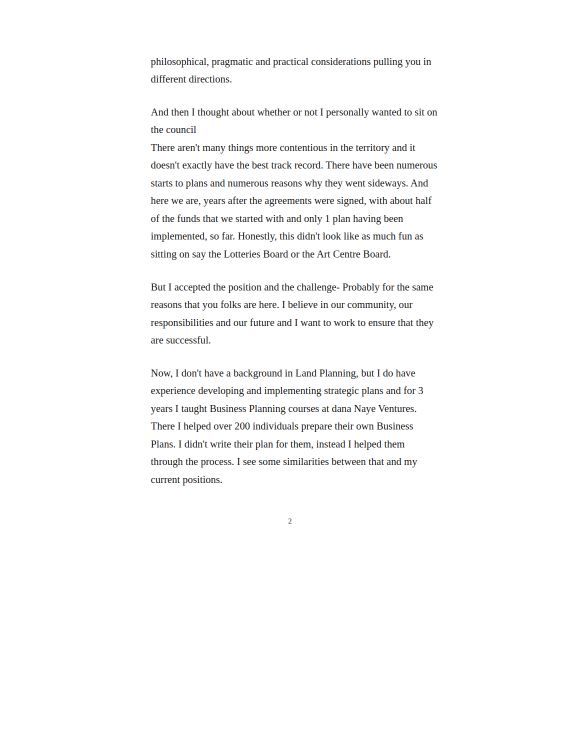philosophical, pragmatic and practical considerations pulling you in different directions.
And then I thought about whether or not I personally wanted to sit on the council
There aren't many things more contentious in the territory and it doesn't exactly have the best track record. There have been numerous starts to plans and numerous reasons why they went sideways. And here we are, years after the agreements were signed, with about half of the funds that we started with and only 1 plan having been implemented, so far. Honestly, this didn't look like as much fun as sitting on say the Lotteries Board or the Art Centre Board.
But I accepted the position and the challenge- Probably for the same reasons that you folks are here. I believe in our community, our responsibilities and our future and I want to work to ensure that they are successful.
Now, I don't have a background in Land Planning, but I do have experience developing and implementing strategic plans and for 3 years I taught Business Planning courses at dana Naye Ventures. There I helped over 200 individuals prepare their own Business Plans. I didn't write their plan for them, instead I helped them through the process. I see some similarities between that and my current positions.
2